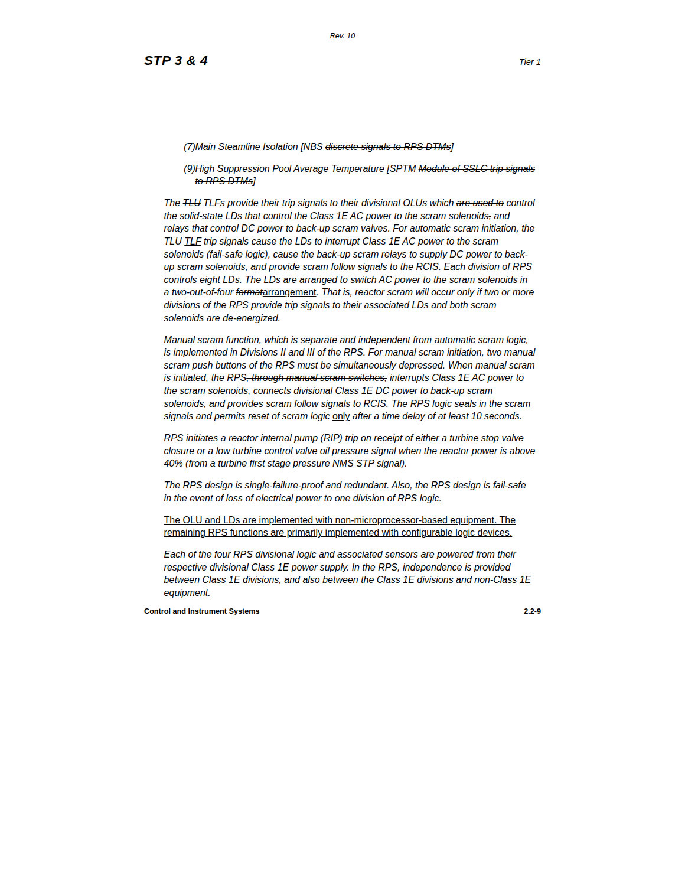Rev. 10
STP 3 & 4
Tier 1
(7)
Main Steamline Isolation [NBS discrete signals to RPS DTMs]
(9)
High Suppression Pool Average Temperature [SPTM Module of SSLC trip signals to RPS DTMs]
The TLU TLFs provide their trip signals to their divisional OLUs which are used to control the solid-state LDs that control the Class 1E AC power to the scram solenoids, and relays that control DC power to back-up scram valves. For automatic scram initiation, the TLU TLF trip signals cause the LDs to interrupt Class 1E AC power to the scram solenoids (fail-safe logic), cause the back-up scram relays to supply DC power to back-up scram solenoids, and provide scram follow signals to the RCIS. Each division of RPS controls eight LDs. The LDs are arranged to switch AC power to the scram solenoids in a two-out-of-four format arrangement. That is, reactor scram will occur only if two or more divisions of the RPS provide trip signals to their associated LDs and both scram solenoids are de-energized.
Manual scram function, which is separate and independent from automatic scram logic, is implemented in Divisions II and III of the RPS. For manual scram initiation, two manual scram push buttons of the RPS must be simultaneously depressed. When manual scram is initiated, the RPS, through manual scram switches, interrupts Class 1E AC power to the scram solenoids, connects divisional Class 1E DC power to back-up scram solenoids, and provides scram follow signals to RCIS. The RPS logic seals in the scram signals and permits reset of scram logic only after a time delay of at least 10 seconds.
RPS initiates a reactor internal pump (RIP) trip on receipt of either a turbine stop valve closure or a low turbine control valve oil pressure signal when the reactor power is above 40% (from a turbine first stage pressure NMS STP signal).
The RPS design is single-failure-proof and redundant. Also, the RPS design is fail-safe in the event of loss of electrical power to one division of RPS logic.
The OLU and LDs are implemented with non-microprocessor-based equipment. The remaining RPS functions are primarily implemented with configurable logic devices.
Each of the four RPS divisional logic and associated sensors are powered from their respective divisional Class 1E power supply. In the RPS, independence is provided between Class 1E divisions, and also between the Class 1E divisions and non-Class 1E equipment.
Control and Instrument Systems
2.2-9